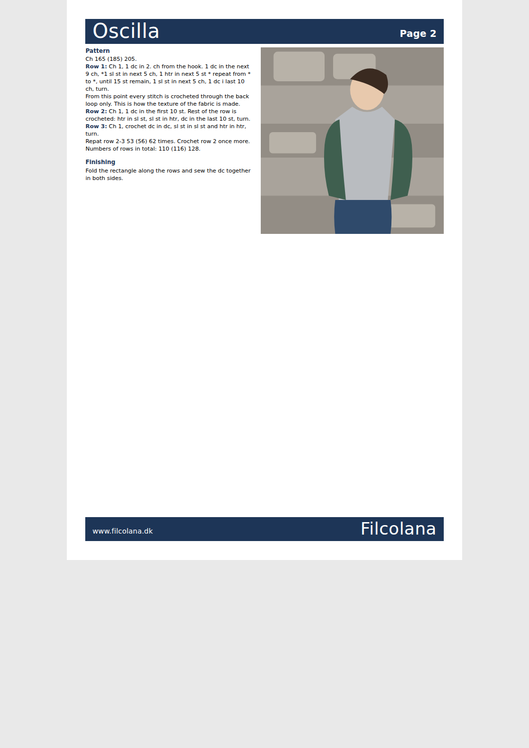Oscilla
Page 2
Pattern
Ch 165 (185) 205.
Row 1: Ch 1, 1 dc in 2. ch from the hook. 1 dc in the next 9 ch, *1 sl st in next 5 ch, 1 htr in next 5 st * repeat from * to *, until 15 st remain, 1 sl st in next 5 ch, 1 dc i last 10 ch, turn.
From this point every stitch is crocheted through the back loop only. This is how the texture of the fabric is made.
Row 2: Ch 1, 1 dc in the first 10 st. Rest of the row is crocheted: htr in sl st, sl st in htr, dc in the last 10 st, turn.
Row 3: Ch 1, crochet dc in dc, sl st in sl st and htr in htr, turn.
Repat row 2-3 53 (56) 62 times. Crochet row 2 once more.
Numbers of rows in total: 110 (116) 128.
Finishing
Fold the rectangle along the rows and sew the dc together in both sides.
www.filcolana.dk
Filcolana